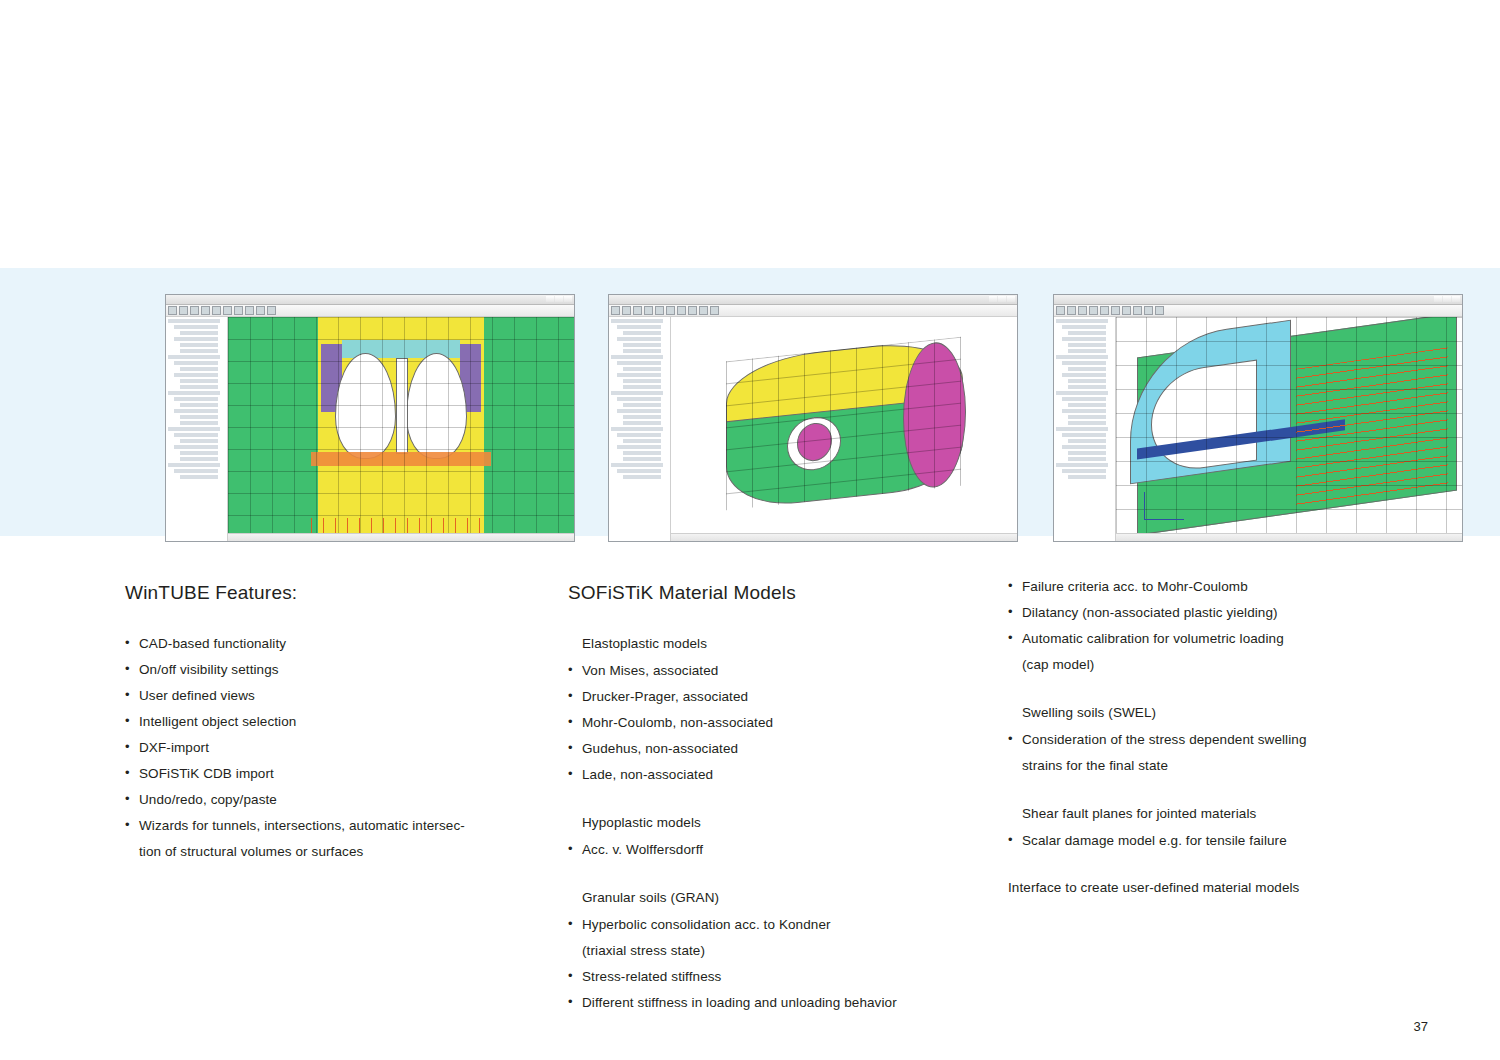WinTUBE Features:
CAD-based functionality
On/off visibility settings
User defined views
Intelligent object selection
DXF-import
SOFiSTiK CDB import
Undo/redo, copy/paste
Wizards for tunnels, intersections, automatic intersec-
tion of structural volumes or surfaces
SOFiSTiK Material Models
Elastoplastic models
Von Mises, associated
Drucker-Prager, associated
Mohr-Coulomb, non-associated
Gudehus, non-associated
Lade, non-associated
Hypoplastic models
Acc. v. Wolffersdorff
Granular soils (GRAN)
Hyperbolic consolidation acc. to Kondner
(triaxial stress state)
Stress-related stiffness
Different stiffness in loading and unloading behavior
Failure criteria acc. to Mohr-Coulomb
Dilatancy (non-associated plastic yielding)
Automatic calibration for volumetric loading
(cap model)
Swelling soils (SWEL)
Consideration of the stress dependent swelling
strains for the final state
Shear fault planes for jointed materials
Scalar damage model e.g. for tensile failure
Interface to create user-defined material models
37